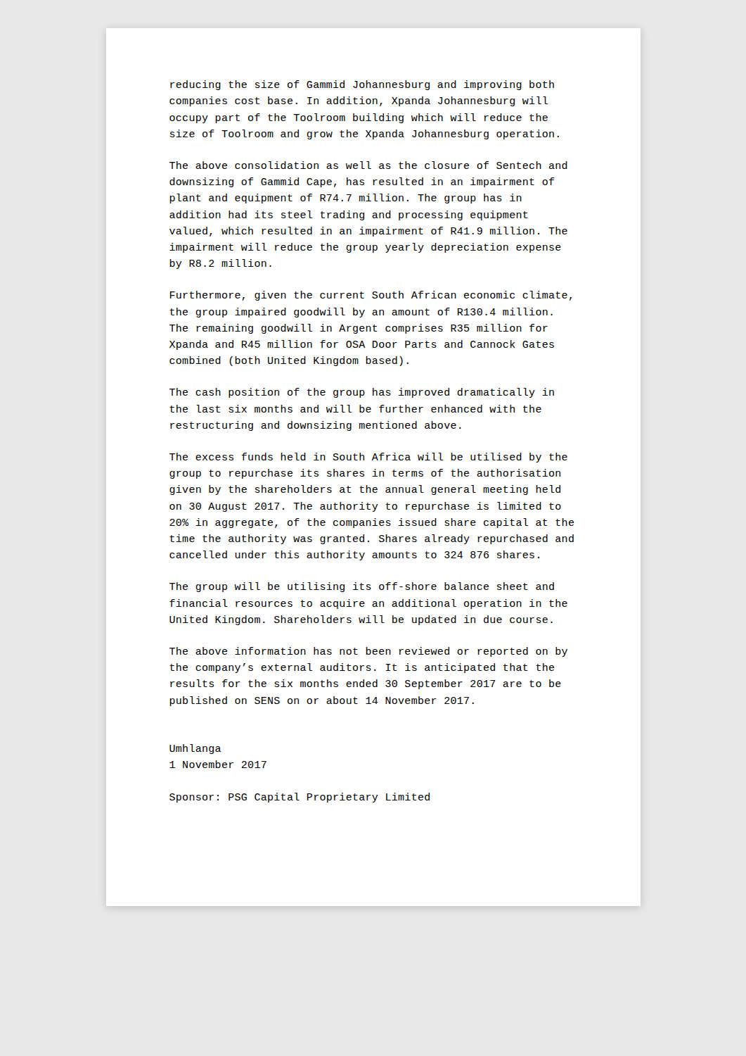reducing the size of Gammid Johannesburg and improving both companies cost base. In addition, Xpanda Johannesburg will occupy part of the Toolroom building which will reduce the size of Toolroom and grow the Xpanda Johannesburg operation.
The above consolidation as well as the closure of Sentech and downsizing of Gammid Cape, has resulted in an impairment of plant and equipment of R74.7 million. The group has in addition had its steel trading and processing equipment valued, which resulted in an impairment of R41.9 million. The impairment will reduce the group yearly depreciation expense by R8.2 million.
Furthermore, given the current South African economic climate, the group impaired goodwill by an amount of R130.4 million. The remaining goodwill in Argent comprises R35 million for Xpanda and R45 million for OSA Door Parts and Cannock Gates combined (both United Kingdom based).
The cash position of the group has improved dramatically in the last six months and will be further enhanced with the restructuring and downsizing mentioned above.
The excess funds held in South Africa will be utilised by the group to repurchase its shares in terms of the authorisation given by the shareholders at the annual general meeting held on 30 August 2017. The authority to repurchase is limited to 20% in aggregate, of the companies issued share capital at the time the authority was granted. Shares already repurchased and cancelled under this authority amounts to 324 876 shares.
The group will be utilising its off-shore balance sheet and financial resources to acquire an additional operation in the United Kingdom. Shareholders will be updated in due course.
The above information has not been reviewed or reported on by the company’s external auditors. It is anticipated that the results for the six months ended 30 September 2017 are to be published on SENS on or about 14 November 2017.
Umhlanga
1 November 2017
Sponsor: PSG Capital Proprietary Limited